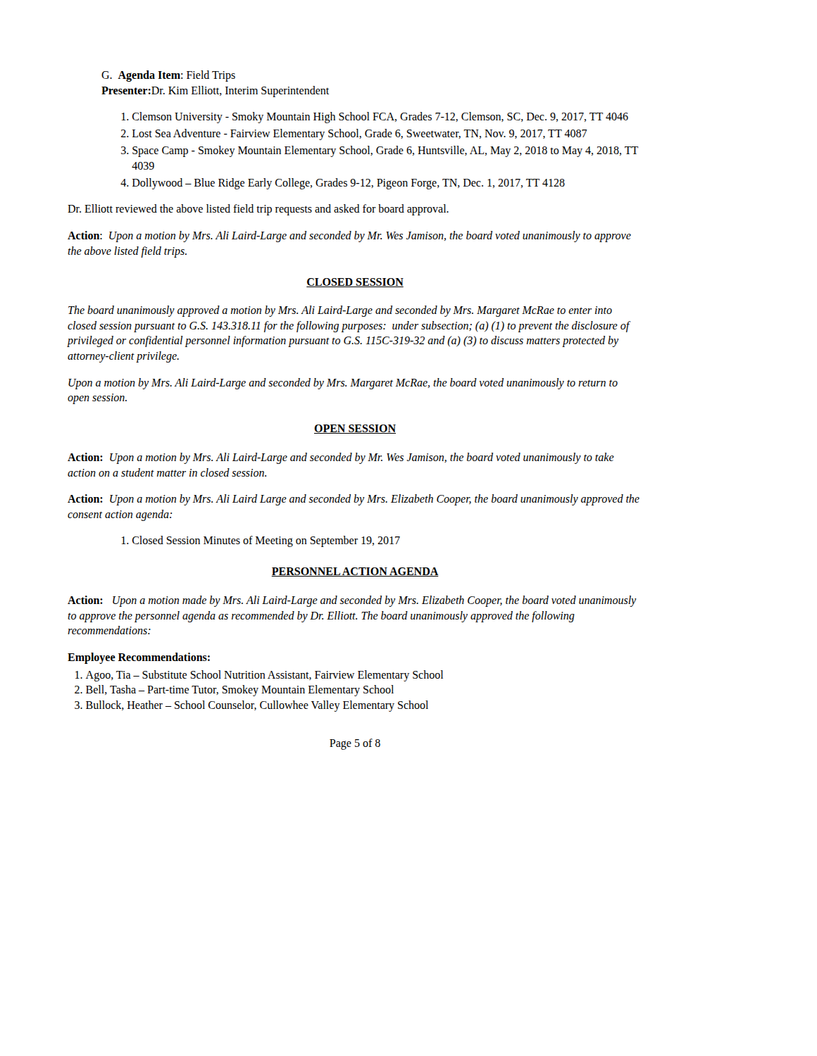G. Agenda Item: Field Trips
Presenter: Dr. Kim Elliott, Interim Superintendent
Clemson University - Smoky Mountain High School FCA, Grades 7-12, Clemson, SC, Dec. 9, 2017, TT 4046
Lost Sea Adventure - Fairview Elementary School, Grade 6, Sweetwater, TN, Nov. 9, 2017, TT 4087
Space Camp - Smokey Mountain Elementary School, Grade 6, Huntsville, AL, May 2, 2018 to May 4, 2018, TT 4039
Dollywood – Blue Ridge Early College, Grades 9-12, Pigeon Forge, TN, Dec. 1, 2017, TT 4128
Dr. Elliott reviewed the above listed field trip requests and asked for board approval.
Action: Upon a motion by Mrs. Ali Laird-Large and seconded by Mr. Wes Jamison, the board voted unanimously to approve the above listed field trips.
CLOSED SESSION
The board unanimously approved a motion by Mrs. Ali Laird-Large and seconded by Mrs. Margaret McRae to enter into closed session pursuant to G.S. 143.318.11 for the following purposes: under subsection; (a) (1) to prevent the disclosure of privileged or confidential personnel information pursuant to G.S. 115C-319-32 and (a) (3) to discuss matters protected by attorney-client privilege.
Upon a motion by Mrs. Ali Laird-Large and seconded by Mrs. Margaret McRae, the board voted unanimously to return to open session.
OPEN SESSION
Action: Upon a motion by Mrs. Ali Laird-Large and seconded by Mr. Wes Jamison, the board voted unanimously to take action on a student matter in closed session.
Action: Upon a motion by Mrs. Ali Laird Large and seconded by Mrs. Elizabeth Cooper, the board unanimously approved the consent action agenda:
Closed Session Minutes of Meeting on September 19, 2017
PERSONNEL ACTION AGENDA
Action: Upon a motion made by Mrs. Ali Laird-Large and seconded by Mrs. Elizabeth Cooper, the board voted unanimously to approve the personnel agenda as recommended by Dr. Elliott. The board unanimously approved the following recommendations:
Employee Recommendations:
Agoo, Tia – Substitute School Nutrition Assistant, Fairview Elementary School
Bell, Tasha – Part-time Tutor, Smokey Mountain Elementary School
Bullock, Heather – School Counselor, Cullowhee Valley Elementary School
Page 5 of 8